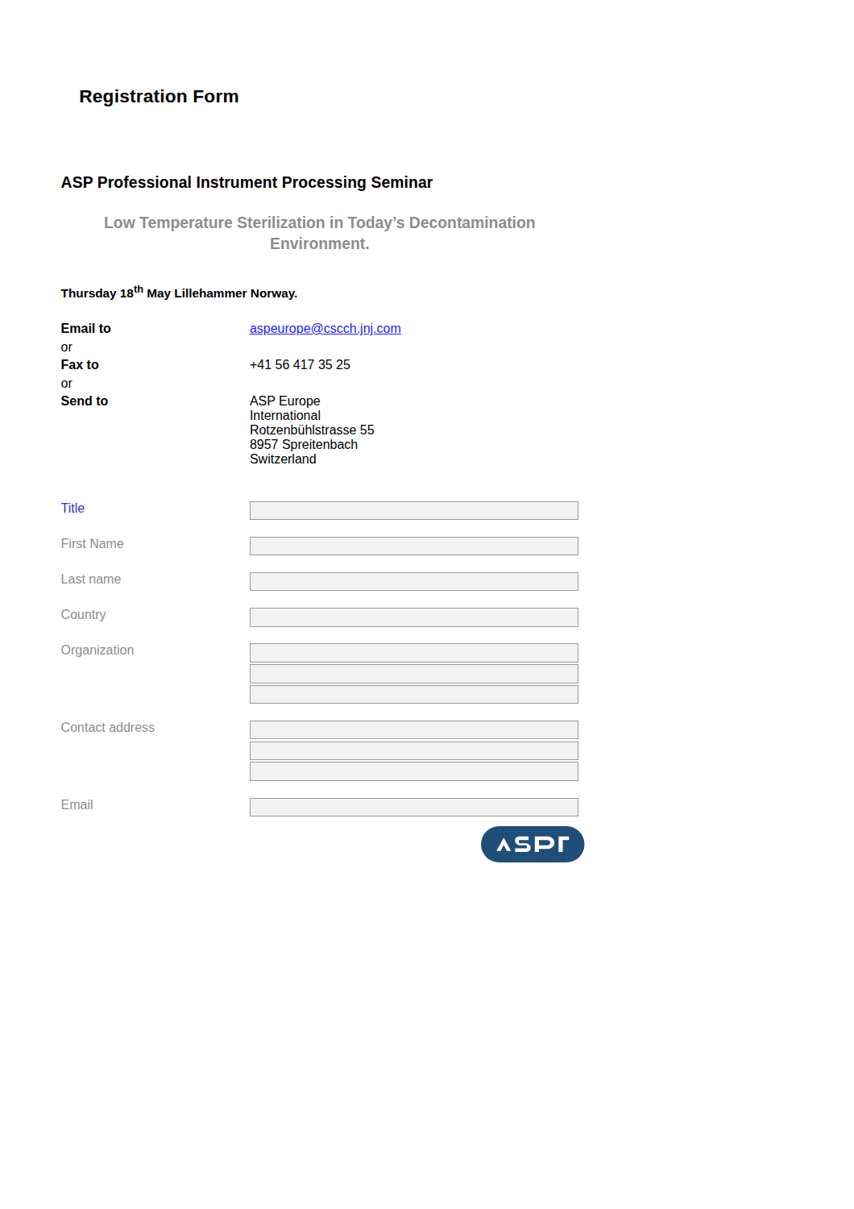Registration Form
ASP Professional Instrument Processing Seminar
Low Temperature Sterilization in Today’s Decontamination Environment.
Thursday 18th May Lillehammer Norway.
| Email to | aspeurope@cscch.jnj.com |
| or | |
| Fax to | +41 56 417 35 25 |
| or | |
| Send to | ASP Europe International Rotzenbühlstrasse 55 8957 Spreitenbach Switzerland |
| Title | |
| First Name | |
| Last name | |
| Country | |
| Organization | |
| Contact address | |
| Email | |